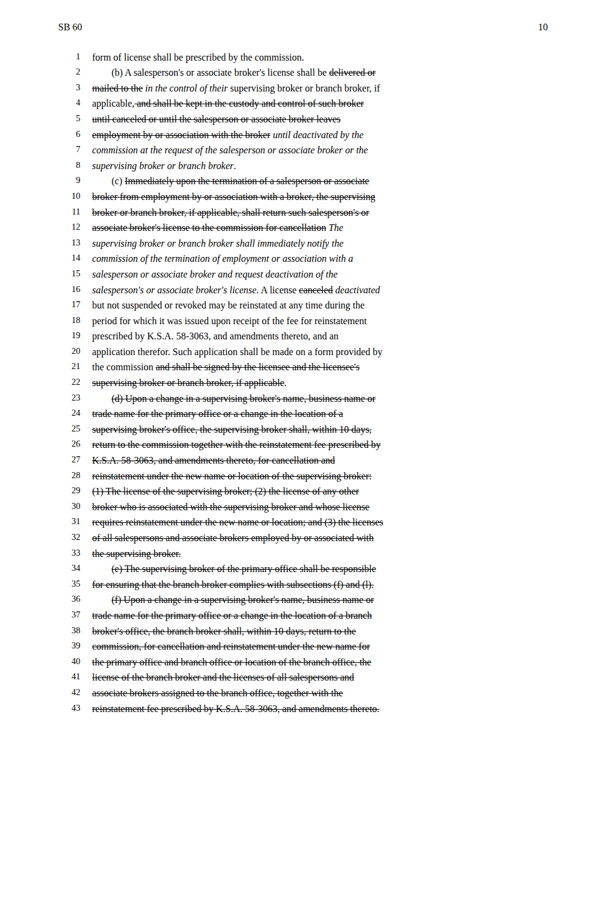SB 60 10
form of license shall be prescribed by the commission.
(b) A salesperson's or associate broker's license shall be delivered or
mailed to the in the control of their supervising broker or branch broker, if
applicable, and shall be kept in the custody and control of such broker
until canceled or until the salesperson or associate broker leaves
employment by or association with the broker until deactivated by the
commission at the request of the salesperson or associate broker or the
supervising broker or branch broker.
(c) Immediately upon the termination of a salesperson or associate
broker from employment by or association with a broker, the supervising
broker or branch broker, if applicable, shall return such salesperson's or
associate broker's license to the commission for cancellation The
supervising broker or branch broker shall immediately notify the
commission of the termination of employment or association with a
salesperson or associate broker and request deactivation of the
salesperson's or associate broker's license. A license canceled deactivated
but not suspended or revoked may be reinstated at any time during the
period for which it was issued upon receipt of the fee for reinstatement
prescribed by K.S.A. 58-3063, and amendments thereto, and an
application therefor. Such application shall be made on a form provided by
the commission and shall be signed by the licensee and the licensee's
supervising broker or branch broker, if applicable.
(d) Upon a change in a supervising broker's name, business name or
trade name for the primary office or a change in the location of a
supervising broker's office, the supervising broker shall, within 10 days,
return to the commission together with the reinstatement fee prescribed by
K.S.A. 58-3063, and amendments thereto, for cancellation and
reinstatement under the new name or location of the supervising broker:
(1) The license of the supervising broker; (2) the license of any other
broker who is associated with the supervising broker and whose license
requires reinstatement under the new name or location; and (3) the licenses
of all salespersons and associate brokers employed by or associated with
the supervising broker.
(e) The supervising broker of the primary office shall be responsible
for ensuring that the branch broker complies with subsections (f) and (l).
(f) Upon a change in a supervising broker's name, business name or
trade name for the primary office or a change in the location of a branch
broker's office, the branch broker shall, within 10 days, return to the
commission, for cancellation and reinstatement under the new name for
the primary office and branch office or location of the branch office, the
license of the branch broker and the licenses of all salespersons and
associate brokers assigned to the branch office, together with the
reinstatement fee prescribed by K.S.A. 58-3063, and amendments thereto.